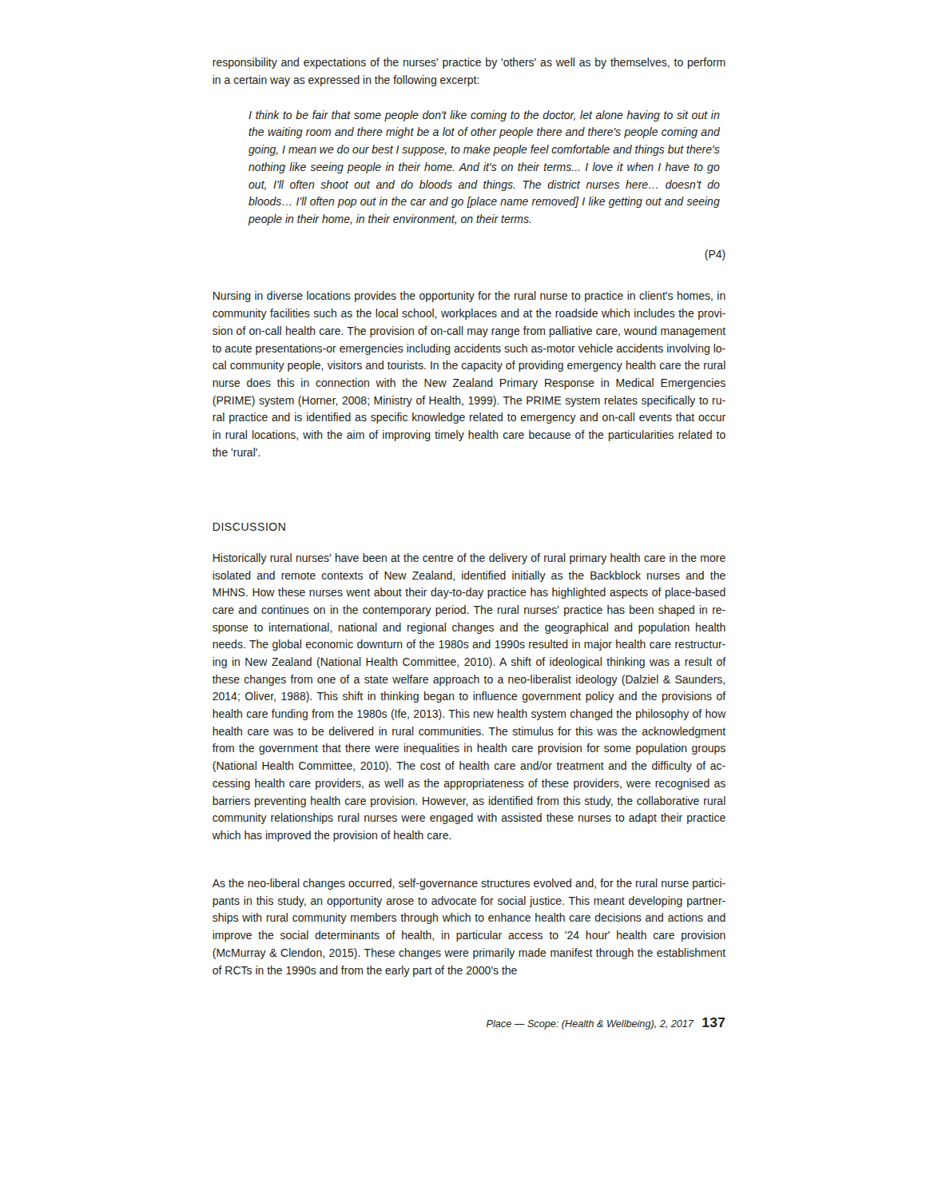responsibility and expectations of the nurses' practice by 'others' as well as by themselves, to perform in a certain way as expressed in the following excerpt:
I think to be fair that some people don't like coming to the doctor, let alone having to sit out in the waiting room and there might be a lot of other people there and there's people coming and going, I mean we do our best I suppose, to make people feel comfortable and things but there's nothing like seeing people in their home. And it's on their terms... I love it when I have to go out, I'll often shoot out and do bloods and things. The district nurses here… doesn't do bloods… I'll often pop out in the car and go [place name removed] I like getting out and seeing people in their home, in their environment, on their terms.
(P4)
Nursing in diverse locations provides the opportunity for the rural nurse to practice in client's homes, in community facilities such as the local school, workplaces and at the roadside which includes the provision of on-call health care. The provision of on-call may range from palliative care, wound management to acute presentations-or emergencies including accidents such as-motor vehicle accidents involving local community people, visitors and tourists. In the capacity of providing emergency health care the rural nurse does this in connection with the New Zealand Primary Response in Medical Emergencies (PRIME) system (Horner, 2008; Ministry of Health, 1999). The PRIME system relates specifically to rural practice and is identified as specific knowledge related to emergency and on-call events that occur in rural locations, with the aim of improving timely health care because of the particularities related to the 'rural'.
Discussion
Historically rural nurses' have been at the centre of the delivery of rural primary health care in the more isolated and remote contexts of New Zealand, identified initially as the Backblock nurses and the MHNS. How these nurses went about their day-to-day practice has highlighted aspects of place-based care and continues on in the contemporary period. The rural nurses' practice has been shaped in response to international, national and regional changes and the geographical and population health needs. The global economic downturn of the 1980s and 1990s resulted in major health care restructuring in New Zealand (National Health Committee, 2010). A shift of ideological thinking was a result of these changes from one of a state welfare approach to a neo-liberalist ideology (Dalziel & Saunders, 2014; Oliver, 1988). This shift in thinking began to influence government policy and the provisions of health care funding from the 1980s (Ife, 2013). This new health system changed the philosophy of how health care was to be delivered in rural communities. The stimulus for this was the acknowledgment from the government that there were inequalities in health care provision for some population groups (National Health Committee, 2010). The cost of health care and/or treatment and the difficulty of accessing health care providers, as well as the appropriateness of these providers, were recognised as barriers preventing health care provision. However, as identified from this study, the collaborative rural community relationships rural nurses were engaged with assisted these nurses to adapt their practice which has improved the provision of health care.
As the neo-liberal changes occurred, self-governance structures evolved and, for the rural nurse participants in this study, an opportunity arose to advocate for social justice. This meant developing partnerships with rural community members through which to enhance health care decisions and actions and improve the social determinants of health, in particular access to '24 hour' health care provision (McMurray & Clendon, 2015). These changes were primarily made manifest through the establishment of RCTs in the 1990s and from the early part of the 2000's the
Place — Scope: (Health & Wellbeing), 2, 2017137